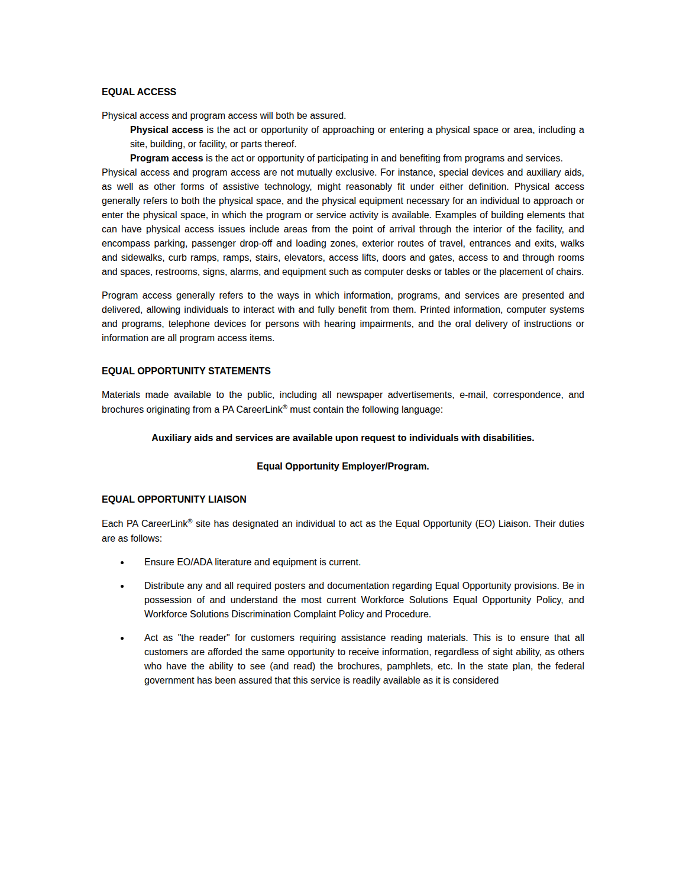EQUAL ACCESS
Physical access and program access will both be assured.
Physical access is the act or opportunity of approaching or entering a physical space or area, including a site, building, or facility, or parts thereof.
Program access is the act or opportunity of participating in and benefiting from programs and services.
Physical access and program access are not mutually exclusive. For instance, special devices and auxiliary aids, as well as other forms of assistive technology, might reasonably fit under either definition. Physical access generally refers to both the physical space, and the physical equipment necessary for an individual to approach or enter the physical space, in which the program or service activity is available. Examples of building elements that can have physical access issues include areas from the point of arrival through the interior of the facility, and encompass parking, passenger drop-off and loading zones, exterior routes of travel, entrances and exits, walks and sidewalks, curb ramps, ramps, stairs, elevators, access lifts, doors and gates, access to and through rooms and spaces, restrooms, signs, alarms, and equipment such as computer desks or tables or the placement of chairs.
Program access generally refers to the ways in which information, programs, and services are presented and delivered, allowing individuals to interact with and fully benefit from them. Printed information, computer systems and programs, telephone devices for persons with hearing impairments, and the oral delivery of instructions or information are all program access items.
EQUAL OPPORTUNITY STATEMENTS
Materials made available to the public, including all newspaper advertisements, e-mail, correspondence, and brochures originating from a PA CareerLink® must contain the following language:
Auxiliary aids and services are available upon request to individuals with disabilities.
Equal Opportunity Employer/Program.
EQUAL OPPORTUNITY LIAISON
Each PA CareerLink® site has designated an individual to act as the Equal Opportunity (EO) Liaison. Their duties are as follows:
Ensure EO/ADA literature and equipment is current.
Distribute any and all required posters and documentation regarding Equal Opportunity provisions. Be in possession of and understand the most current Workforce Solutions Equal Opportunity Policy, and Workforce Solutions Discrimination Complaint Policy and Procedure.
Act as "the reader" for customers requiring assistance reading materials. This is to ensure that all customers are afforded the same opportunity to receive information, regardless of sight ability, as others who have the ability to see (and read) the brochures, pamphlets, etc. In the state plan, the federal government has been assured that this service is readily available as it is considered